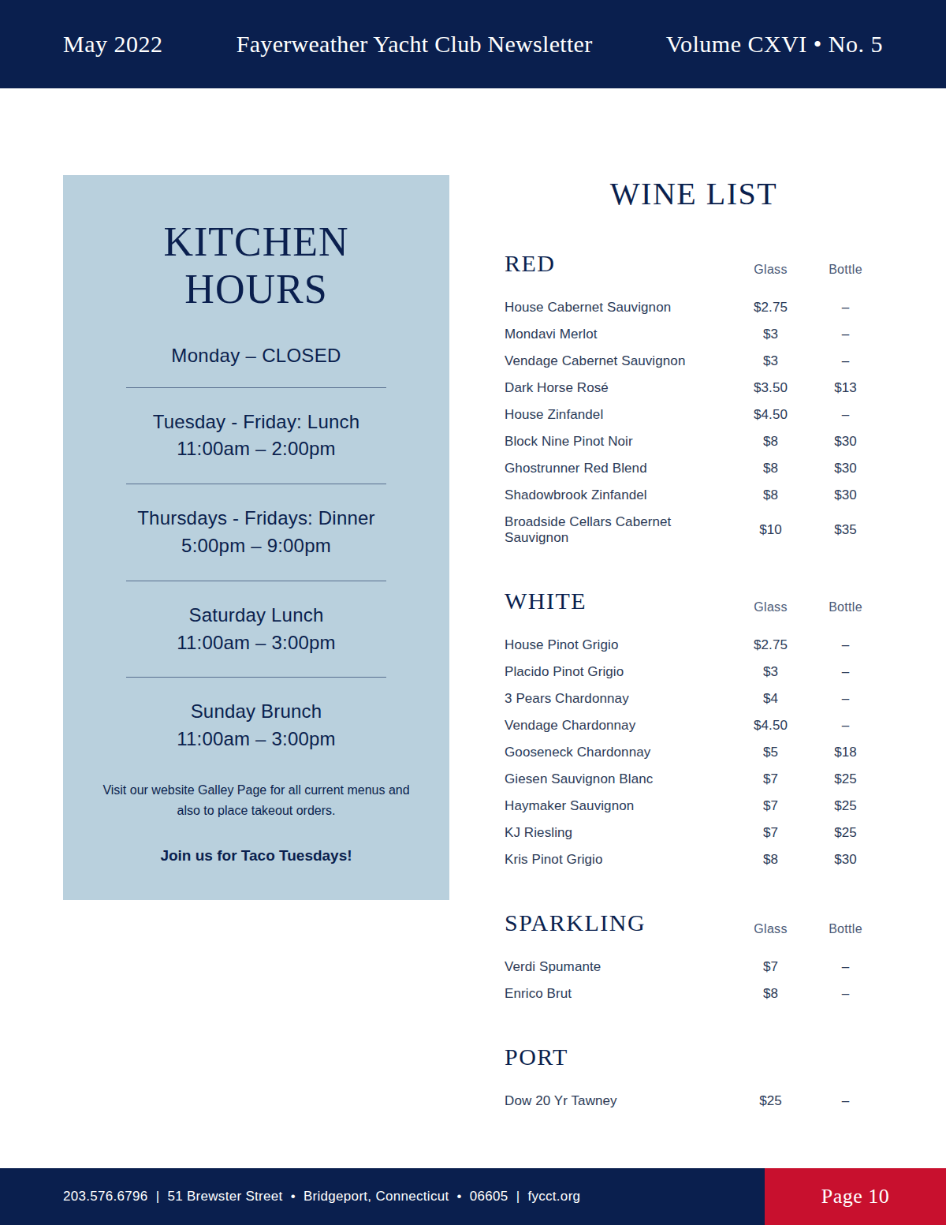May 2022
Fayerweather Yacht Club Newsletter
Volume CXVI • No. 5
KITCHEN
HOURS
Monday – CLOSED
Tuesday - Friday: Lunch
11:00am – 2:00pm
Thursdays - Fridays: Dinner
5:00pm – 9:00pm
Saturday Lunch
11:00am – 3:00pm
Sunday Brunch
11:00am – 3:00pm
Visit our website Galley Page for all current menus and also to place takeout orders.
Join us for Taco Tuesdays!
WINE LIST
| RED | Glass | Bottle |
| --- | --- | --- |
| House Cabernet Sauvignon | $2.75 | – |
| Mondavi Merlot | $3 | – |
| Vendage Cabernet Sauvignon | $3 | – |
| Dark Horse Rosé | $3.50 | $13 |
| House Zinfandel | $4.50 | – |
| Block Nine Pinot Noir | $8 | $30 |
| Ghostrunner Red Blend | $8 | $30 |
| Shadowbrook Zinfandel | $8 | $30 |
| Broadside Cellars Cabernet Sauvignon | $10 | $35 |
| WHITE | Glass | Bottle |
| --- | --- | --- |
| House Pinot Grigio | $2.75 | – |
| Placido Pinot Grigio | $3 | – |
| 3 Pears Chardonnay | $4 | – |
| Vendage Chardonnay | $4.50 | – |
| Gooseneck Chardonnay | $5 | $18 |
| Giesen Sauvignon Blanc | $7 | $25 |
| Haymaker Sauvignon | $7 | $25 |
| KJ Riesling | $7 | $25 |
| Kris Pinot Grigio | $8 | $30 |
| SPARKLING | Glass | Bottle |
| --- | --- | --- |
| Verdi Spumante | $7 | – |
| Enrico Brut | $8 | – |
| PORT | | |
| --- | --- | --- |
| Dow 20 Yr Tawney | $25 | – |
203.576.6796 | 51 Brewster Street • Bridgeport, Connecticut • 06605 | fycct.org
Page 10